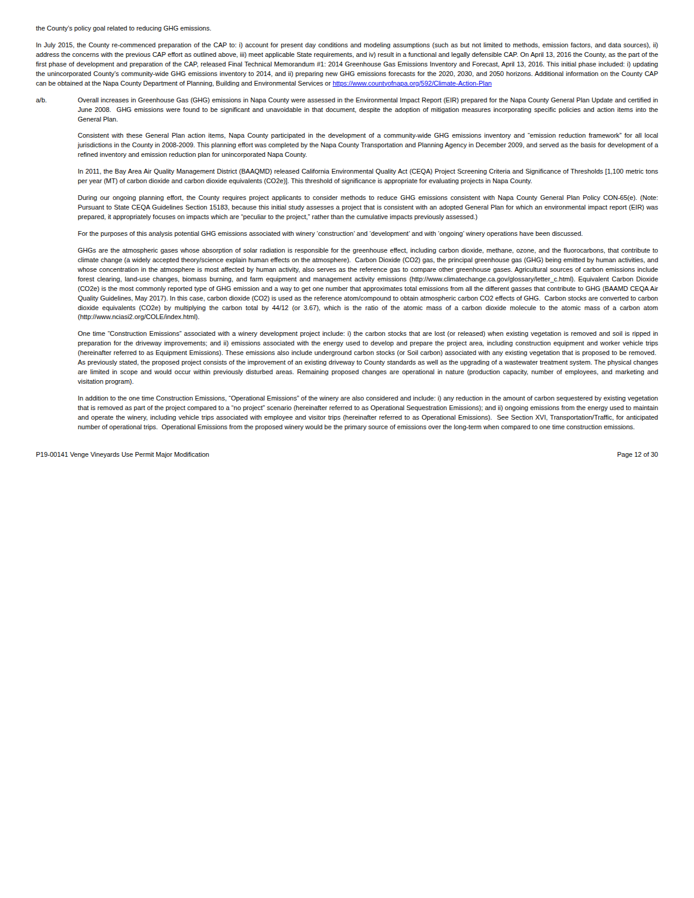the County’s policy goal related to reducing GHG emissions.
In July 2015, the County re-commenced preparation of the CAP to: i) account for present day conditions and modeling assumptions (such as but not limited to methods, emission factors, and data sources), ii) address the concerns with the previous CAP effort as outlined above, iii) meet applicable State requirements, and iv) result in a functional and legally defensible CAP. On April 13, 2016 the County, as the part of the first phase of development and preparation of the CAP, released Final Technical Memorandum #1: 2014 Greenhouse Gas Emissions Inventory and Forecast, April 13, 2016. This initial phase included: i) updating the unincorporated County’s community-wide GHG emissions inventory to 2014, and ii) preparing new GHG emissions forecasts for the 2020, 2030, and 2050 horizons. Additional information on the County CAP can be obtained at the Napa County Department of Planning, Building and Environmental Services or https://www.countyofnapa.org/592/Climate-Action-Plan
a/b.
Overall increases in Greenhouse Gas (GHG) emissions in Napa County were assessed in the Environmental Impact Report (EIR) prepared for the Napa County General Plan Update and certified in June 2008. GHG emissions were found to be significant and unavoidable in that document, despite the adoption of mitigation measures incorporating specific policies and action items into the General Plan.
Consistent with these General Plan action items, Napa County participated in the development of a community-wide GHG emissions inventory and “emission reduction framework” for all local jurisdictions in the County in 2008-2009. This planning effort was completed by the Napa County Transportation and Planning Agency in December 2009, and served as the basis for development of a refined inventory and emission reduction plan for unincorporated Napa County.
In 2011, the Bay Area Air Quality Management District (BAAQMD) released California Environmental Quality Act (CEQA) Project Screening Criteria and Significance of Thresholds [1,100 metric tons per year (MT) of carbon dioxide and carbon dioxide equivalents (CO2e)]. This threshold of significance is appropriate for evaluating projects in Napa County.
During our ongoing planning effort, the County requires project applicants to consider methods to reduce GHG emissions consistent with Napa County General Plan Policy CON-65(e). (Note: Pursuant to State CEQA Guidelines Section 15183, because this initial study assesses a project that is consistent with an adopted General Plan for which an environmental impact report (EIR) was prepared, it appropriately focuses on impacts which are “peculiar to the project,” rather than the cumulative impacts previously assessed.)
For the purposes of this analysis potential GHG emissions associated with winery ‘construction’ and ‘development’ and with ‘ongoing’ winery operations have been discussed.
GHGs are the atmospheric gases whose absorption of solar radiation is responsible for the greenhouse effect, including carbon dioxide, methane, ozone, and the fluorocarbons, that contribute to climate change (a widely accepted theory/science explain human effects on the atmosphere). Carbon Dioxide (CO2) gas, the principal greenhouse gas (GHG) being emitted by human activities, and whose concentration in the atmosphere is most affected by human activity, also serves as the reference gas to compare other greenhouse gases. Agricultural sources of carbon emissions include forest clearing, land-use changes, biomass burning, and farm equipment and management activity emissions (http://www.climatechange.ca.gov/glossary/letter_c.html). Equivalent Carbon Dioxide (CO2e) is the most commonly reported type of GHG emission and a way to get one number that approximates total emissions from all the different gasses that contribute to GHG (BAAMD CEQA Air Quality Guidelines, May 2017). In this case, carbon dioxide (CO2) is used as the reference atom/compound to obtain atmospheric carbon CO2 effects of GHG. Carbon stocks are converted to carbon dioxide equivalents (CO2e) by multiplying the carbon total by 44/12 (or 3.67), which is the ratio of the atomic mass of a carbon dioxide molecule to the atomic mass of a carbon atom (http://www.nciasi2.org/COLE/index.html).
One time “Construction Emissions” associated with a winery development project include: i) the carbon stocks that are lost (or released) when existing vegetation is removed and soil is ripped in preparation for the driveway improvements; and ii) emissions associated with the energy used to develop and prepare the project area, including construction equipment and worker vehicle trips (hereinafter referred to as Equipment Emissions). These emissions also include underground carbon stocks (or Soil carbon) associated with any existing vegetation that is proposed to be removed. As previously stated, the proposed project consists of the improvement of an existing driveway to County standards as well as the upgrading of a wastewater treatment system. The physical changes are limited in scope and would occur within previously disturbed areas. Remaining proposed changes are operational in nature (production capacity, number of employees, and marketing and visitation program).
In addition to the one time Construction Emissions, “Operational Emissions” of the winery are also considered and include: i) any reduction in the amount of carbon sequestered by existing vegetation that is removed as part of the project compared to a “no project” scenario (hereinafter referred to as Operational Sequestration Emissions); and ii) ongoing emissions from the energy used to maintain and operate the winery, including vehicle trips associated with employee and visitor trips (hereinafter referred to as Operational Emissions). See Section XVI, Transportation/Traffic, for anticipated number of operational trips. Operational Emissions from the proposed winery would be the primary source of emissions over the long-term when compared to one time construction emissions.
P19-00141 Venge Vineyards Use Permit Major Modification Page 12 of 30